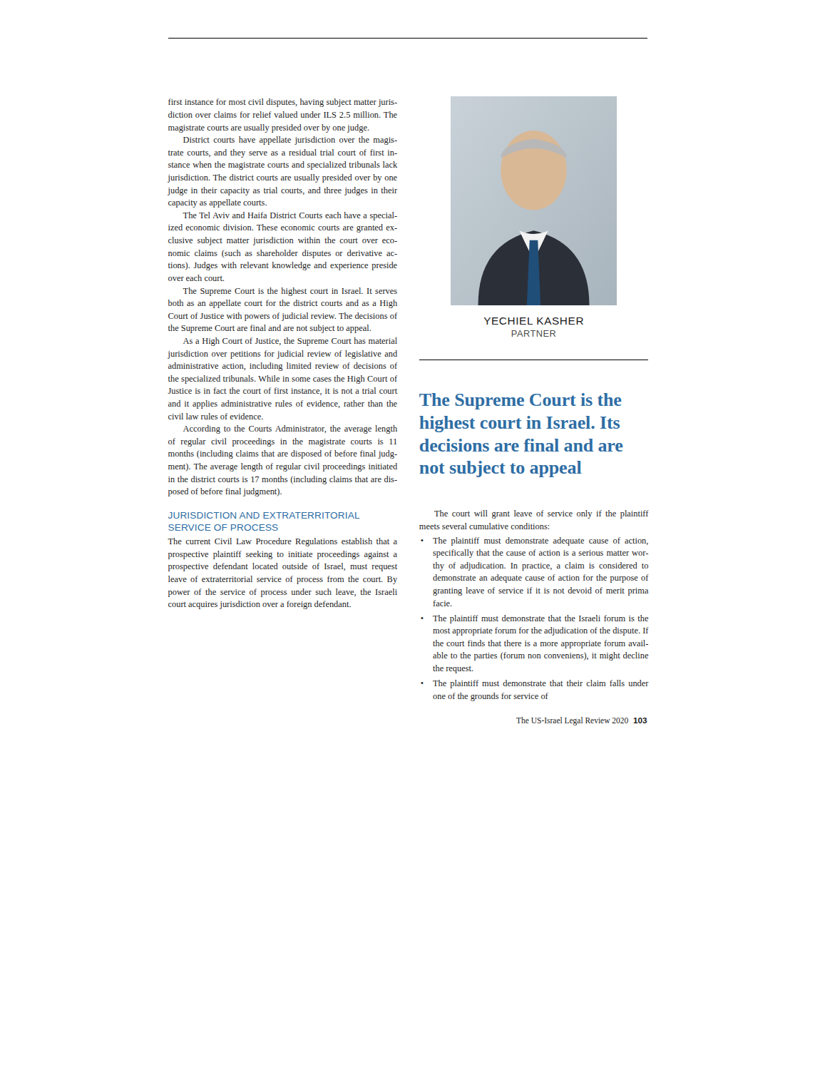first instance for most civil disputes, having subject matter jurisdiction over claims for relief valued under ILS 2.5 million. The magistrate courts are usually presided over by one judge.
District courts have appellate jurisdiction over the magistrate courts, and they serve as a residual trial court of first instance when the magistrate courts and specialized tribunals lack jurisdiction. The district courts are usually presided over by one judge in their capacity as trial courts, and three judges in their capacity as appellate courts.
The Tel Aviv and Haifa District Courts each have a specialized economic division. These economic courts are granted exclusive subject matter jurisdiction within the court over economic claims (such as shareholder disputes or derivative actions). Judges with relevant knowledge and experience preside over each court.
The Supreme Court is the highest court in Israel. It serves both as an appellate court for the district courts and as a High Court of Justice with powers of judicial review. The decisions of the Supreme Court are final and are not subject to appeal.
As a High Court of Justice, the Supreme Court has material jurisdiction over petitions for judicial review of legislative and administrative action, including limited review of decisions of the specialized tribunals. While in some cases the High Court of Justice is in fact the court of first instance, it is not a trial court and it applies administrative rules of evidence, rather than the civil law rules of evidence.
According to the Courts Administrator, the average length of regular civil proceedings in the magistrate courts is 11 months (including claims that are disposed of before final judgment). The average length of regular civil proceedings initiated in the district courts is 17 months (including claims that are disposed of before final judgment).
Jurisdiction and extraterritorial service of process
The current Civil Law Procedure Regulations establish that a prospective plaintiff seeking to initiate proceedings against a prospective defendant located outside of Israel, must request leave of extraterritorial service of process from the court. By power of the service of process under such leave, the Israeli court acquires jurisdiction over a foreign defendant.
YECHIEL KASHER
PARTNER
The Supreme Court is the highest court in Israel. Its decisions are final and are not subject to appeal
The court will grant leave of service only if the plaintiff meets several cumulative conditions:
The plaintiff must demonstrate adequate cause of action, specifically that the cause of action is a serious matter worthy of adjudication. In practice, a claim is considered to demonstrate an adequate cause of action for the purpose of granting leave of service if it is not devoid of merit prima facie.
The plaintiff must demonstrate that the Israeli forum is the most appropriate forum for the adjudication of the dispute. If the court finds that there is a more appropriate forum available to the parties (forum non conveniens), it might decline the request.
The plaintiff must demonstrate that their claim falls under one of the grounds for service of
The US-Israel Legal Review 2020103